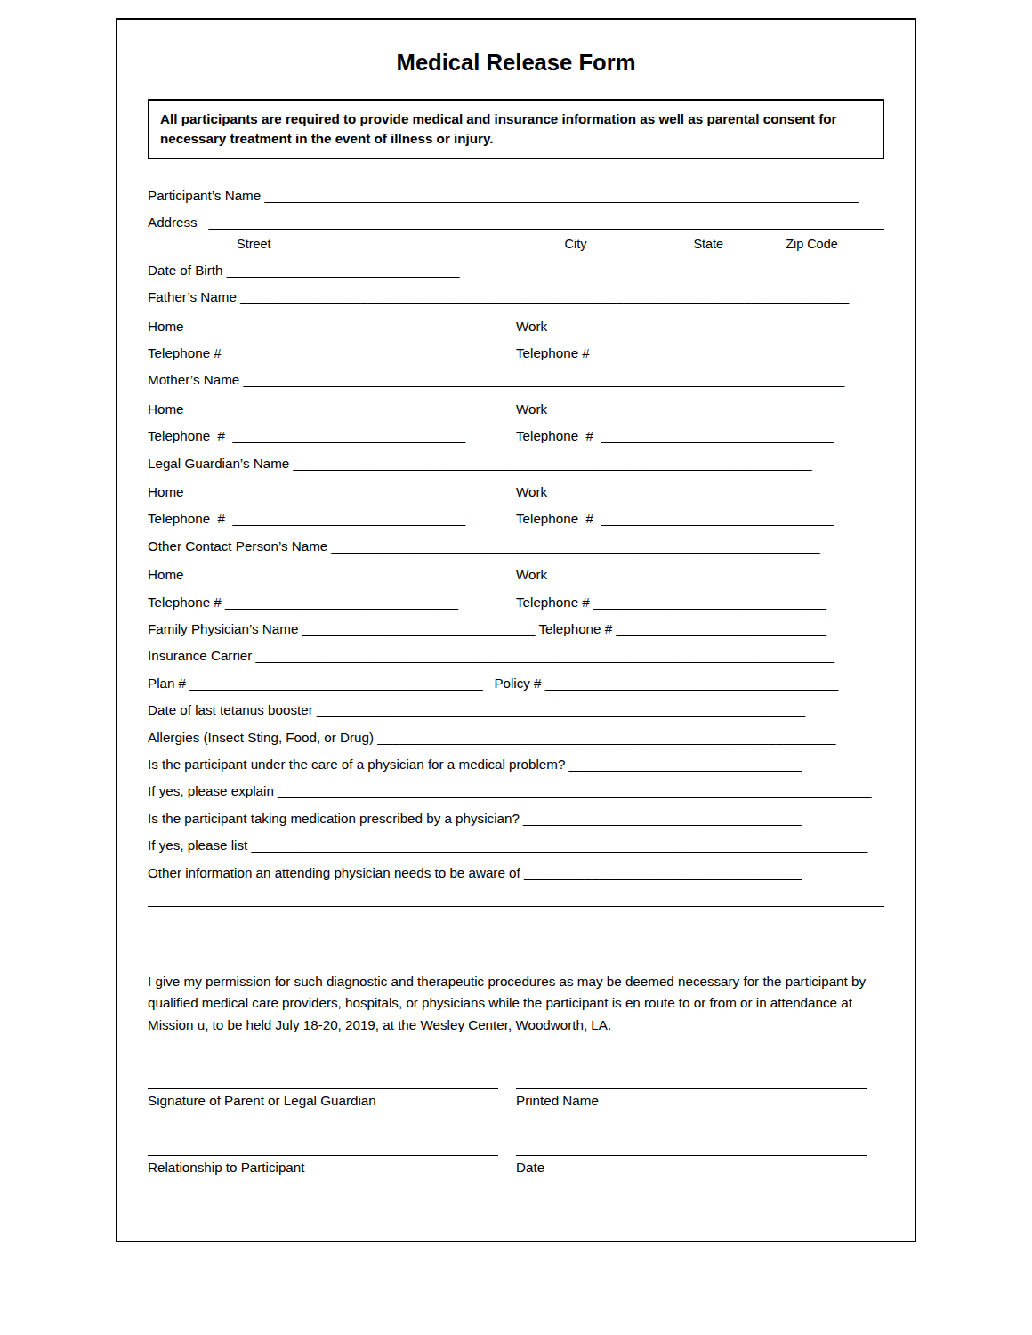Medical Release Form
All participants are required to provide medical and insurance information as well as parental consent for necessary treatment in the event of illness or injury.
Participant’s Name _______________________________________________________________________________
Address ___________________________________________________________________________________________
Street City State Zip Code
Date of Birth _______________________________
Father’s Name _________________________________________________________________________________
Home
Work
Telephone # _______________________________
Telephone # _______________________________
Mother’s Name ________________________________________________________________________________
Home
Work
Telephone # _______________________________
Telephone # _______________________________
Legal Guardian’s Name _____________________________________________________________________
Home
Work
Telephone # _______________________________
Telephone # _______________________________
Other Contact Person’s Name _________________________________________________________________
Home
Work
Telephone # _______________________________
Telephone # _______________________________
Family Physician’s Name _______________________________ Telephone # ____________________________
Insurance Carrier _____________________________________________________________________________
Plan # _______________________________________ Policy # _______________________________________
Date of last tetanus booster _________________________________________________________________
Allergies (Insect Sting, Food, or Drug) _____________________________________________________________
Is the participant under the care of a physician for a medical problem? _______________________________
If yes, please explain _______________________________________________________________________________
Is the participant taking medication prescribed by a physician? _____________________________________
If yes, please list __________________________________________________________________________________
Other information an attending physician needs to be aware of _____________________________________
_______________________________________________________________________________________________________
_________________________________________________________________________________________
I give my permission for such diagnostic and therapeutic procedures as may be deemed necessary for the participant by qualified medical care providers, hospitals, or physicians while the participant is en route to or from or in attendance at Mission u, to be held July 18-20, 2019, at the Wesley Center, Woodworth, LA.
Signature of Parent or Legal Guardian
Printed Name
Relationship to Participant
Date